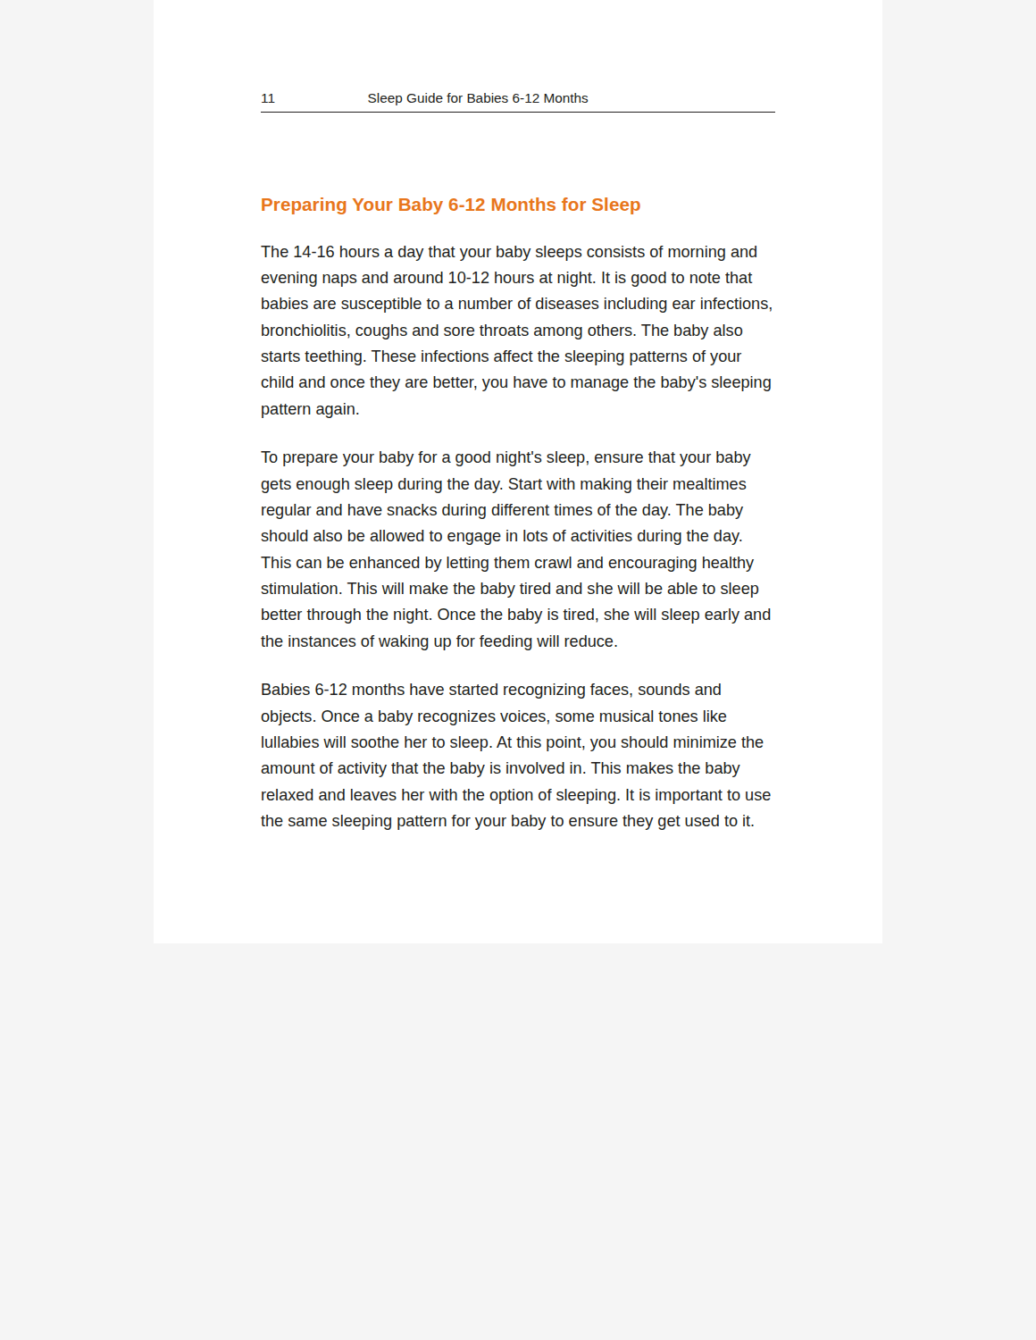11 Sleep Guide for Babies 6-12 Months
Preparing Your Baby 6-12 Months for Sleep
The 14-16 hours a day that your baby sleeps consists of morning and evening naps and around 10-12 hours at night. It is good to note that babies are susceptible to a number of diseases including ear infections, bronchiolitis, coughs and sore throats among others. The baby also starts teething. These infections affect the sleeping patterns of your child and once they are better, you have to manage the baby's sleeping pattern again.
To prepare your baby for a good night's sleep, ensure that your baby gets enough sleep during the day. Start with making their mealtimes regular and have snacks during different times of the day. The baby should also be allowed to engage in lots of activities during the day. This can be enhanced by letting them crawl and encouraging healthy stimulation. This will make the baby tired and she will be able to sleep better through the night. Once the baby is tired, she will sleep early and the instances of waking up for feeding will reduce.
Babies 6-12 months have started recognizing faces, sounds and objects. Once a baby recognizes voices, some musical tones like lullabies will soothe her to sleep. At this point, you should minimize the amount of activity that the baby is involved in. This makes the baby relaxed and leaves her with the option of sleeping. It is important to use the same sleeping pattern for your baby to ensure they get used to it.